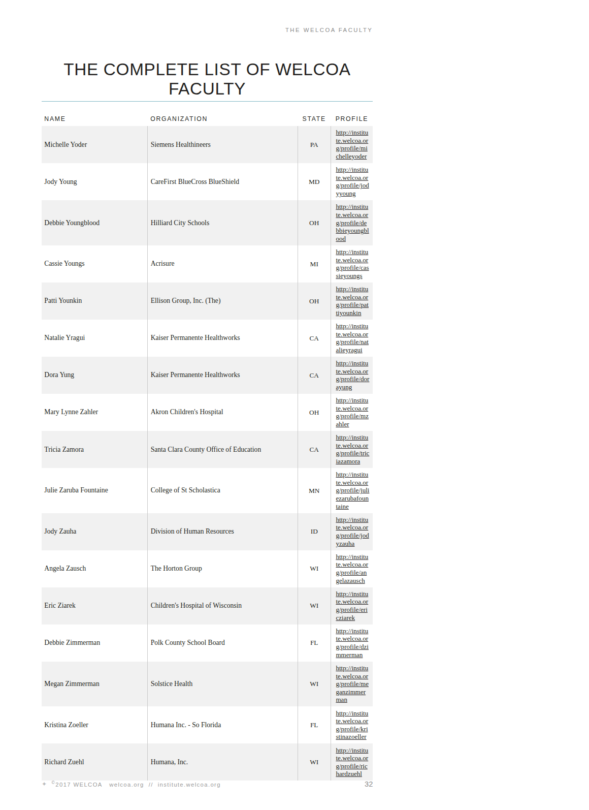The WELCOA Faculty
THE COMPLETE LIST OF WELCOA FACULTY
| Name | Organization | State | Profile |
| --- | --- | --- | --- |
| Michelle Yoder | Siemens Healthineers | PA | http://institute.welcoa.org/profile/michelleyoder |
| Jody Young | CareFirst BlueCross BlueShield | MD | http://institute.welcoa.org/profile/jodyyoung |
| Debbie Youngblood | Hilliard City Schools | OH | http://institute.welcoa.org/profile/debbieyoungblood |
| Cassie Youngs | Acrisure | MI | http://institute.welcoa.org/profile/cassieyoungs |
| Patti Younkin | Ellison Group, Inc. (The) | OH | http://institute.welcoa.org/profile/pattiyounkin |
| Natalie Yragui | Kaiser Permanente Healthworks | CA | http://institute.welcoa.org/profile/natalieyragui |
| Dora Yung | Kaiser Permanente Healthworks | CA | http://institute.welcoa.org/profile/dorayung |
| Mary Lynne Zahler | Akron Children's Hospital | OH | http://institute.welcoa.org/profile/mzahler |
| Tricia Zamora | Santa Clara County Office of Education | CA | http://institute.welcoa.org/profile/triciazamora |
| Julie Zaruba Fountaine | College of St Scholastica | MN | http://institute.welcoa.org/profile/juliezarubafountaine |
| Jody Zauha | Division of Human Resources | ID | http://institute.welcoa.org/profile/jodyzauha |
| Angela Zausch | The Horton Group | WI | http://institute.welcoa.org/profile/angelazausch |
| Eric Ziarek | Children's Hospital of Wisconsin | WI | http://institute.welcoa.org/profile/ericziarek |
| Debbie Zimmerman | Polk County School Board | FL | http://institute.welcoa.org/profile/dzimmerman |
| Megan Zimmerman | Solstice Health | WI | http://institute.welcoa.org/profile/meganzimmerman |
| Kristina Zoeller | Humana Inc. - So Florida | FL | http://institute.welcoa.org/profile/kristinazoeller |
| Richard Zuehl | Humana, Inc. | WI | http://institute.welcoa.org/profile/richardzuehl |
✦ ©2017 WELCOA welcoa.org // institute.welcoa.org
32